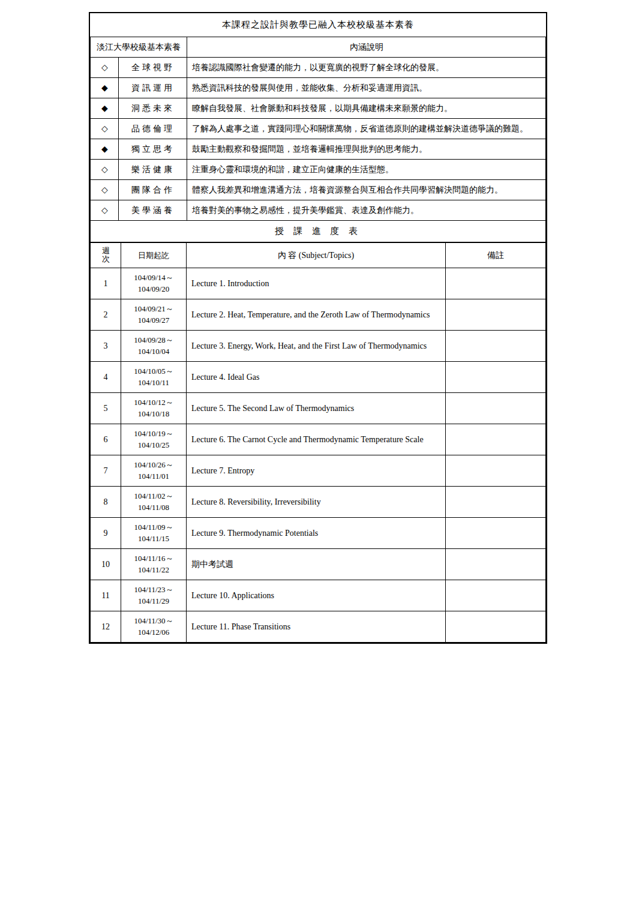本課程之設計與教學已融入本校校級基本素養
| 淡江大學校級基本素養 | 內涵說明 |
| --- | --- |
| ◇ | 全球視野 | 培養認識國際社會變遷的能力，以更寬廣的視野了解全球化的發展。 |
| ◆ | 資訊運用 | 熟悉資訊科技的發展與使用，並能收集、分析和妥適運用資訊。 |
| ◆ | 洞悉未來 | 瞭解自我發展、社會脈動和科技發展，以期具備建構未來願景的能力。 |
| ◇ | 品德倫理 | 了解為人處事之道，實踐同理心和關懷萬物，反省道德原則的建構並解決道德爭議的難題。 |
| ◆ | 獨立思考 | 鼓勵主動觀察和發掘問題，並培養邏輯推理與批判的思考能力。 |
| ◇ | 樂活健康 | 注重身心靈和環境的和諧，建立正向健康的生活型態。 |
| ◇ | 團隊合作 | 體察人我差異和增進溝通方法，培養資源整合與互相合作共同學習解決問題的能力。 |
| ◇ | 美學涵養 | 培養對美的事物之易感性，提升美學鑑賞、表達及創作能力。 |
授 課 進 度 表
| 週 次 | 日期起訖 | 內 容 (Subject/Topics) | 備註 |
| --- | --- | --- | --- |
| 1 | 104/09/14～ 104/09/20 | Lecture 1. Introduction | |
| 2 | 104/09/21～ 104/09/27 | Lecture 2. Heat, Temperature, and the Zeroth Law of Thermodynamics | |
| 3 | 104/09/28～ 104/10/04 | Lecture 3. Energy, Work, Heat, and the First Law of Thermodynamics | |
| 4 | 104/10/05～ 104/10/11 | Lecture 4. Ideal Gas | |
| 5 | 104/10/12～ 104/10/18 | Lecture 5. The Second Law of Thermodynamics | |
| 6 | 104/10/19～ 104/10/25 | Lecture 6. The Carnot Cycle and Thermodynamic Temperature Scale | |
| 7 | 104/10/26～ 104/11/01 | Lecture 7. Entropy | |
| 8 | 104/11/02～ 104/11/08 | Lecture 8. Reversibility, Irreversibility | |
| 9 | 104/11/09～ 104/11/15 | Lecture 9. Thermodynamic Potentials | |
| 10 | 104/11/16～ 104/11/22 | 期中考試週 | |
| 11 | 104/11/23～ 104/11/29 | Lecture 10. Applications | |
| 12 | 104/11/30～ 104/12/06 | Lecture 11. Phase Transitions | |